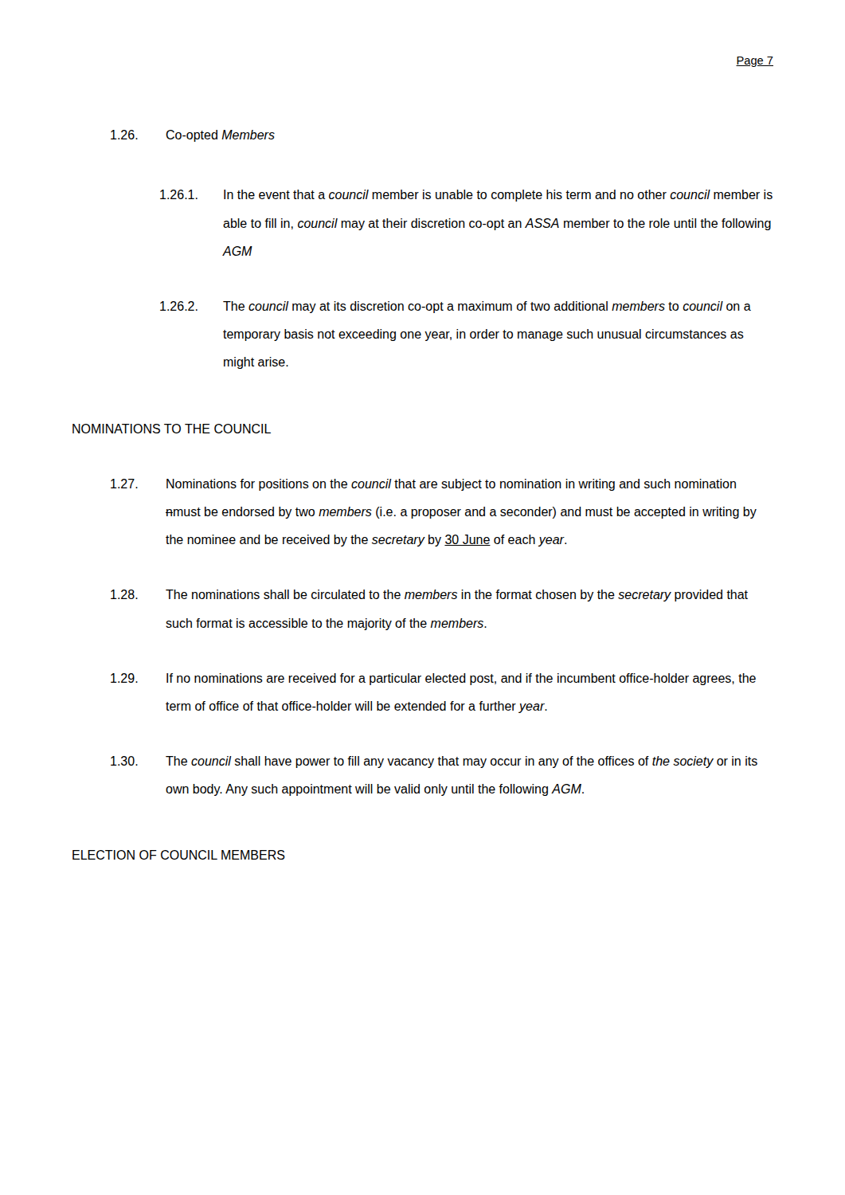Page 7
1.26. Co-opted Members
1.26.1. In the event that a council member is unable to complete his term and no other council member is able to fill in, council may at their discretion co-opt an ASSA member to the role until the following AGM
1.26.2. The council may at its discretion co-opt a maximum of two additional members to council on a temporary basis not exceeding one year, in order to manage such unusual circumstances as might arise.
Nominations to the Council
1.27. Nominations for positions on the council that are subject to nomination in writing and such nomination nmust be endorsed by two members (i.e. a proposer and a seconder) and must be accepted in writing by the nominee and be received by the secretary by 30 June of each year.
1.28. The nominations shall be circulated to the members in the format chosen by the secretary provided that such format is accessible to the majority of the members.
1.29. If no nominations are received for a particular elected post, and if the incumbent office-holder agrees, the term of office of that office-holder will be extended for a further year.
1.30. The council shall have power to fill any vacancy that may occur in any of the offices of the society or in its own body. Any such appointment will be valid only until the following AGM.
Election of Council Members